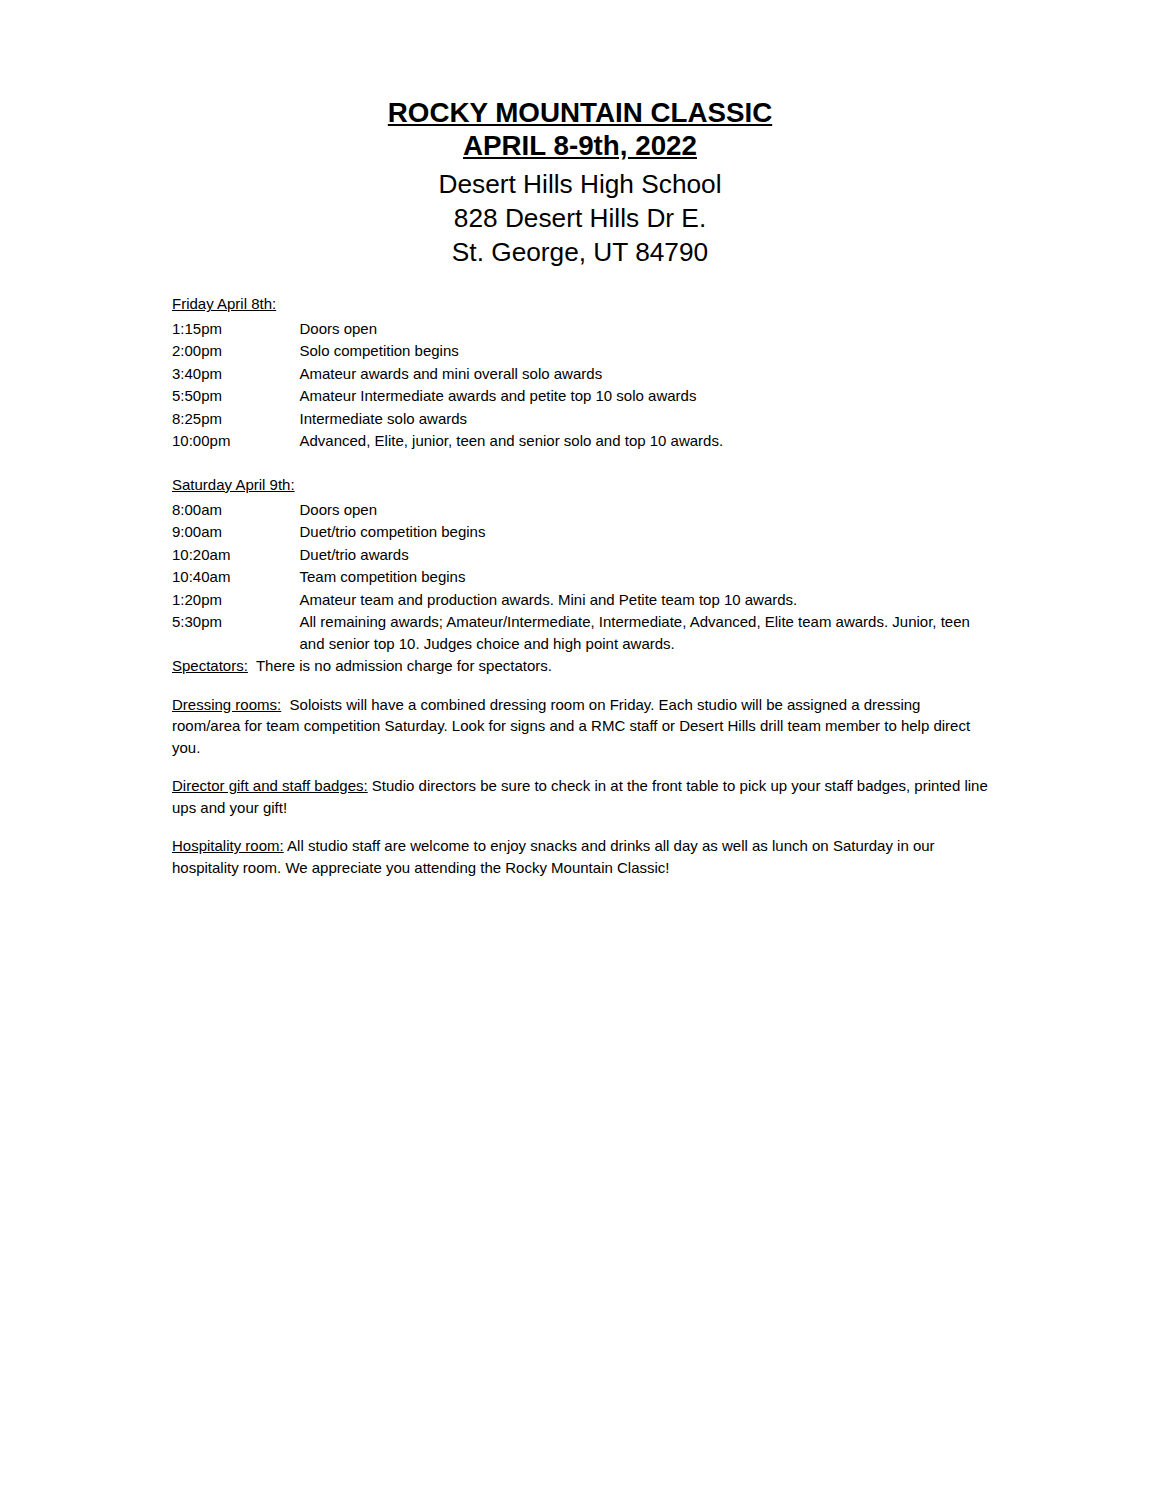ROCKY MOUNTAIN CLASSIC
APRIL 8-9th, 2022
Desert Hills High School
828 Desert Hills Dr E.
St. George, UT 84790
Friday April 8th:
| 1:15pm | Doors open |
| 2:00pm | Solo competition begins |
| 3:40pm | Amateur awards and mini overall solo awards |
| 5:50pm | Amateur Intermediate awards and petite top 10 solo awards |
| 8:25pm | Intermediate solo awards |
| 10:00pm | Advanced, Elite, junior, teen and senior solo and top 10 awards. |
Saturday April 9th:
| 8:00am | Doors open |
| 9:00am | Duet/trio competition begins |
| 10:20am | Duet/trio awards |
| 10:40am | Team competition begins |
| 1:20pm | Amateur team and production awards. Mini and Petite team top 10 awards. |
| 5:30pm | All remaining awards; Amateur/Intermediate, Intermediate, Advanced, Elite team awards. Junior, teen and senior top 10. Judges choice and high point awards. |
Spectators: There is no admission charge for spectators.
Dressing rooms: Soloists will have a combined dressing room on Friday. Each studio will be assigned a dressing room/area for team competition Saturday. Look for signs and a RMC staff or Desert Hills drill team member to help direct you.
Director gift and staff badges: Studio directors be sure to check in at the front table to pick up your staff badges, printed line ups and your gift!
Hospitality room: All studio staff are welcome to enjoy snacks and drinks all day as well as lunch on Saturday in our hospitality room. We appreciate you attending the Rocky Mountain Classic!